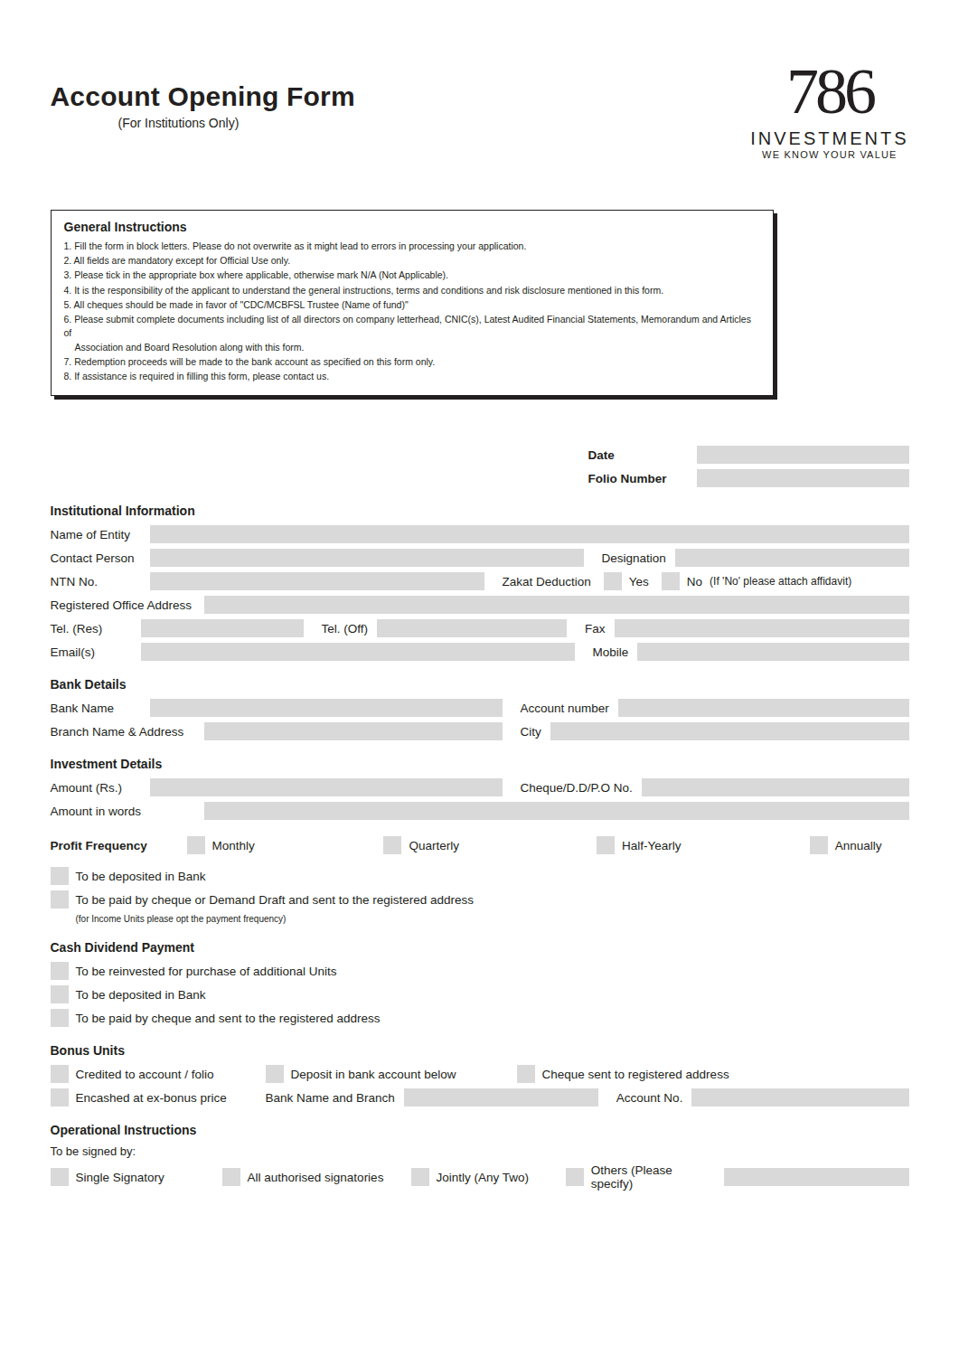Account Opening Form
(For Institutions Only)
786
INVESTMENTS
WE KNOW YOUR VALUE
General Instructions
1. Fill the form in block letters. Please do not overwrite as it might lead to errors in processing your application.
2. All fields are mandatory except for Official Use only.
3. Please tick in the appropriate box where applicable, otherwise mark N/A (Not Applicable).
4. It is the responsibility of the applicant to understand the general instructions, terms and conditions and risk disclosure mentioned in this form.
5. All cheques should be made in favor of "CDC/MCBFSL Trustee (Name of fund)"
6. Please submit complete documents including list of all directors on company letterhead, CNIC(s), Latest Audited Financial Statements, Memorandum and Articles of Association and Board Resolution along with this form.
7. Redemption proceeds will be made to the bank account as specified on this form only.
8. If assistance is required in filling this form, please contact us.
Date
Folio Number
Institutional Information
Name of Entity
Contact Person Designation
NTN No. Zakat Deduction Yes No (If 'No' please attach affidavit)
Registered Office Address
Tel. (Res) Tel. (Off) Fax
Email(s) Mobile
Bank Details
Bank Name Account number
Branch Name & Address City
Investment Details
Amount (Rs.) Cheque/D.D/P.O No.
Amount in words
Profit Frequency Monthly Quarterly Half-Yearly Annually
To be deposited in Bank
To be paid by cheque or Demand Draft and sent to the registered address
(for Income Units please opt the payment frequency)
Cash Dividend Payment
To be reinvested for purchase of additional Units
To be deposited in Bank
To be paid by cheque and sent to the registered address
Bonus Units
Credited to account / folio Deposit in bank account below Cheque sent to registered address
Encashed at ex-bonus price Bank Name and Branch Account No.
Operational Instructions
To be signed by:
Single Signatory All authorised signatories Jointly (Any Two) Others (Please specify)